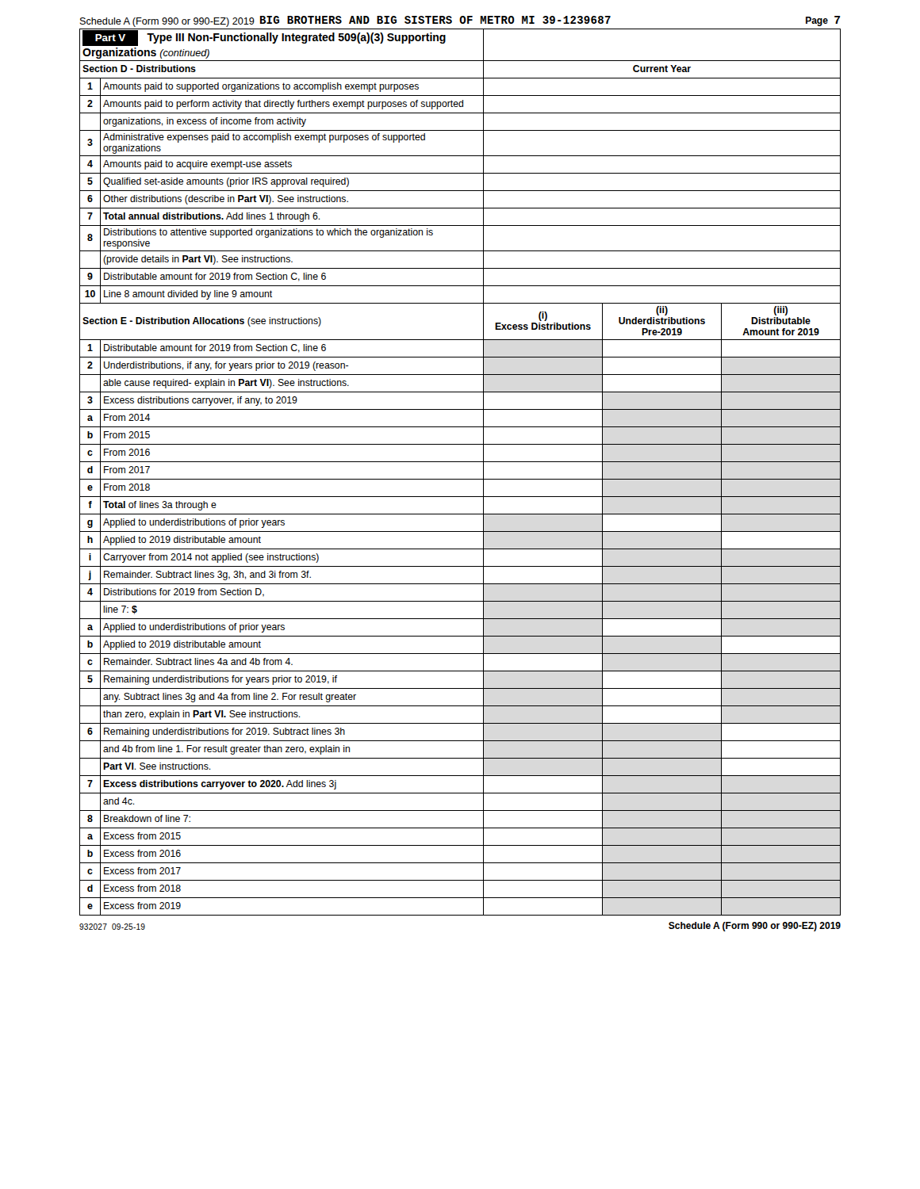Schedule A (Form 990 or 990-EZ) 2019 BIG BROTHERS AND BIG SISTERS OF METRO MI 39-1239687 Page 7
| Part V Type III Non-Functionally Integrated 509(a)(3) Supporting Organizations (continued) | |
| Section D - Distributions | Current Year |
| 1 | Amounts paid to supported organizations to accomplish exempt purposes | |
| 2 | Amounts paid to perform activity that directly furthers exempt purposes of supported | |
| | organizations, in excess of income from activity | |
| 3 | Administrative expenses paid to accomplish exempt purposes of supported organizations | |
| 4 | Amounts paid to acquire exempt-use assets | |
| 5 | Qualified set-aside amounts (prior IRS approval required) | |
| 6 | Other distributions (describe in Part VI ). See instructions. | |
| 7 | Total annual distributions. Add lines 1 through 6. | |
| 8 | Distributions to attentive supported organizations to which the organization is responsive | |
| | (provide details in Part VI ). See instructions. | |
| 9 | Distributable amount for 2019 from Section C, line 6 | |
| 10 | Line 8 amount divided by line 9 amount | |
| Section E - Distribution Allocations (see instructions) | (i) Excess Distributions | (ii) Underdistributions Pre-2019 | (iii) Distributable Amount for 2019 |
| 1 | Distributable amount for 2019 from Section C, line 6 | | | |
| 2 | Underdistributions, if any, for years prior to 2019 (reason- | | | |
| | able cause required- explain in Part VI ). See instructions. | | | |
| 3 | Excess distributions carryover, if any, to 2019 | | | |
| a | From 2014 | | | |
| b | From 2015 | | | |
| c | From 2016 | | | |
| d | From 2017 | | | |
| e | From 2018 | | | |
| f | Total of lines 3a through e | | | |
| g | Applied to underdistributions of prior years | | | |
| h | Applied to 2019 distributable amount | | | |
| i | Carryover from 2014 not applied (see instructions) | | | |
| j | Remainder. Subtract lines 3g, 3h, and 3i from 3f. | | | |
| 4 | Distributions for 2019 from Section D, | | | |
| | line 7: $ | | | |
| a | Applied to underdistributions of prior years | | | |
| b | Applied to 2019 distributable amount | | | |
| c | Remainder. Subtract lines 4a and 4b from 4. | | | |
| 5 | Remaining underdistributions for years prior to 2019, if | | | |
| | any. Subtract lines 3g and 4a from line 2. For result greater | | | |
| | than zero, explain in Part VI. See instructions. | | | |
| 6 | Remaining underdistributions for 2019. Subtract lines 3h | | | |
| | and 4b from line 1. For result greater than zero, explain in | | | |
| | Part VI . See instructions. | | | |
| 7 | Excess distributions carryover to 2020. Add lines 3j | | | |
| | and 4c. | | | |
| 8 | Breakdown of line 7: | | | |
| a | Excess from 2015 | | | |
| b | Excess from 2016 | | | |
| c | Excess from 2017 | | | |
| d | Excess from 2018 | | | |
| e | Excess from 2019 | | | |
932027 09-25-19
Schedule A (Form 990 or 990-EZ) 2019